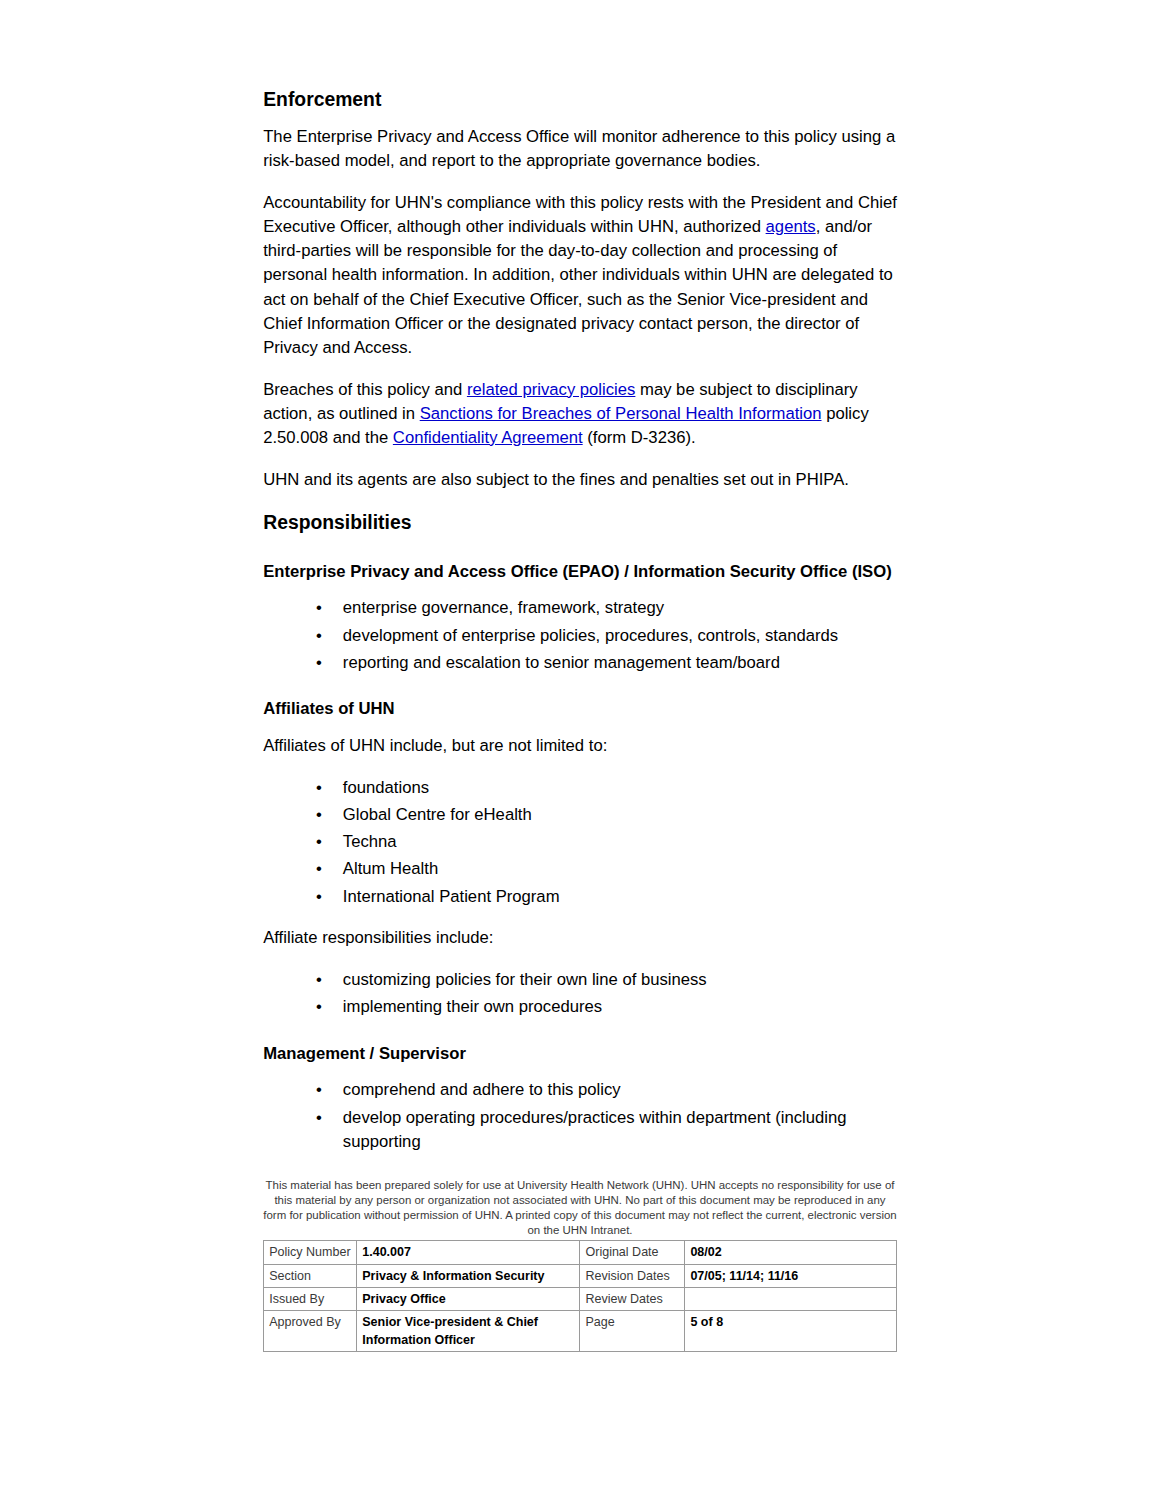Enforcement
The Enterprise Privacy and Access Office will monitor adherence to this policy using a risk-based model, and report to the appropriate governance bodies.
Accountability for UHN's compliance with this policy rests with the President and Chief Executive Officer, although other individuals within UHN, authorized agents, and/or third-parties will be responsible for the day-to-day collection and processing of personal health information. In addition, other individuals within UHN are delegated to act on behalf of the Chief Executive Officer, such as the Senior Vice-president and Chief Information Officer or the designated privacy contact person, the director of Privacy and Access.
Breaches of this policy and related privacy policies may be subject to disciplinary action, as outlined in Sanctions for Breaches of Personal Health Information policy 2.50.008 and the Confidentiality Agreement (form D-3236).
UHN and its agents are also subject to the fines and penalties set out in PHIPA.
Responsibilities
Enterprise Privacy and Access Office (EPAO) / Information Security Office (ISO)
enterprise governance, framework, strategy
development of enterprise policies, procedures, controls, standards
reporting and escalation to senior management team/board
Affiliates of UHN
Affiliates of UHN include, but are not limited to:
foundations
Global Centre for eHealth
Techna
Altum Health
International Patient Program
Affiliate responsibilities include:
customizing policies for their own line of business
implementing their own procedures
Management / Supervisor
comprehend and adhere to this policy
develop operating procedures/practices within department (including supporting
This material has been prepared solely for use at University Health Network (UHN). UHN accepts no responsibility for use of this material by any person or organization not associated with UHN. No part of this document may be reproduced in any form for publication without permission of UHN. A printed copy of this document may not reflect the current, electronic version on the UHN Intranet.
| Policy Number | 1.40.007 | Original Date | 08/02 |
| Section | Privacy & Information Security | Revision Dates | 07/05; 11/14; 11/16 |
| Issued By | Privacy Office | Review Dates | |
| Approved By | Senior Vice-president & Chief Information Officer | Page | 5 of 8 |